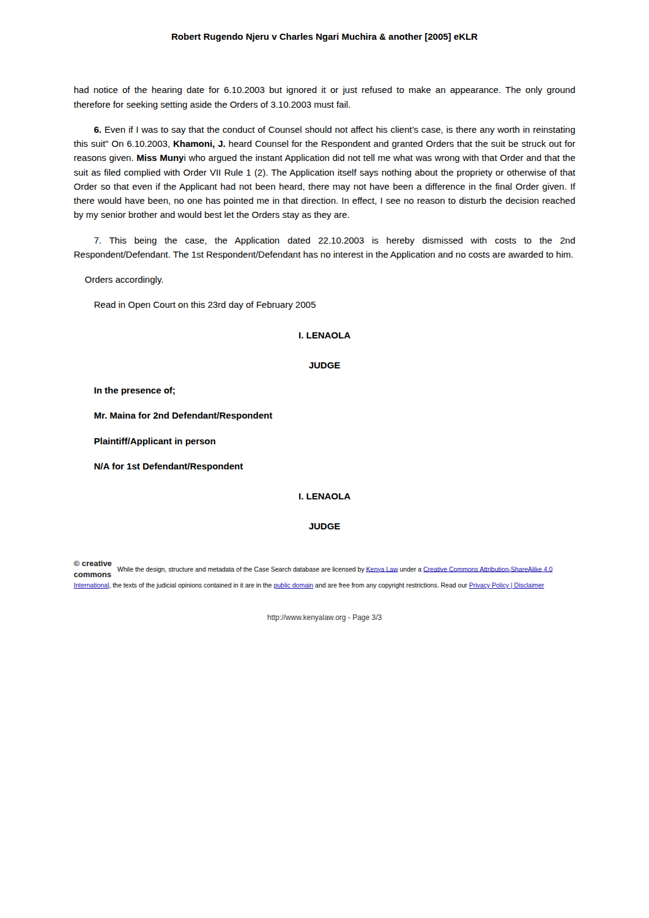Robert Rugendo Njeru v Charles Ngari Muchira & another [2005] eKLR
had notice of the hearing date for 6.10.2003 but ignored it or just refused to make an appearance. The only ground therefore for seeking setting aside the Orders of 3.10.2003 must fail.
6. Even if I was to say that the conduct of Counsel should not affect his client’s case, is there any worth in reinstating this suit" On 6.10.2003, Khamoni, J. heard Counsel for the Respondent and granted Orders that the suit be struck out for reasons given. Miss Munyi who argued the instant Application did not tell me what was wrong with that Order and that the suit as filed complied with Order VII Rule 1 (2). The Application itself says nothing about the propriety or otherwise of that Order so that even if the Applicant had not been heard, there may not have been a difference in the final Order given. If there would have been, no one has pointed me in that direction. In effect, I see no reason to disturb the decision reached by my senior brother and would best let the Orders stay as they are.
7. This being the case, the Application dated 22.10.2003 is hereby dismissed with costs to the 2nd Respondent/Defendant. The 1st Respondent/Defendant has no interest in the Application and no costs are awarded to him.
Orders accordingly.
Read in Open Court on this 23rd day of February 2005
I. LENAOLA
JUDGE
In the presence of;
Mr. Maina for 2nd Defendant/Respondent
Plaintiff/Applicant in person
N/A for 1st Defendant/Respondent
I. LENAOLA
JUDGE
© creative
commons While the design, structure and metadata of the Case Search database are licensed by Kenya Law under a Creative Commons Attribution-ShareAlike 4.0 International, the texts of the judicial opinions contained in it are in the public domain and are free from any copyright restrictions. Read our Privacy Policy | Disclaimer
http://www.kenyalaw.org - Page 3/3